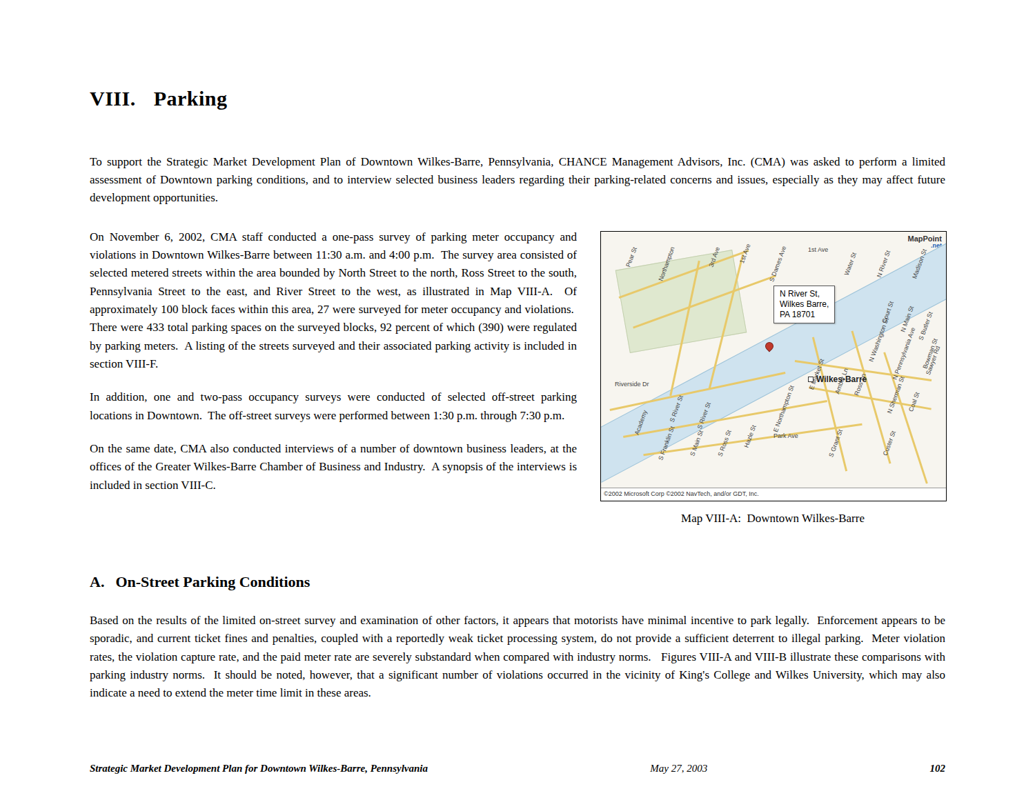VIII. Parking
To support the Strategic Market Development Plan of Downtown Wilkes-Barre, Pennsylvania, CHANCE Management Advisors, Inc. (CMA) was asked to perform a limited assessment of Downtown parking conditions, and to interview selected business leaders regarding their parking-related concerns and issues, especially as they may affect future development opportunities.
MapPoint.net
Pear St
Northampton
3rd Ave
1st Ave
S Dames Ave
1st Ave
Water St
N River St
Madison St
Court St
N Main St
S Butler St
N Washington St
N Pennsylvania Ave
Bowman St
Riverside Dr
S River St
S River St
Academy
S Franklin St
S Main St
S Ross St
Hazle St
E Northampton St
E Market St
Amber Ln
Ross Ln
N Sherman St
Coal St
Park Ave
S Grant St
Custer St
Sawyer Rd
N River St,
Wilkes Barre,
PA 18701
Wilkes-Barre
©2002 Microsoft Corp ©2002 NavTech, and/or GDT, Inc.
Map VIII-A: Downtown Wilkes-Barre
On November 6, 2002, CMA staff conducted a one-pass survey of parking meter occupancy and violations in Downtown Wilkes-Barre between 11:30 a.m. and 4:00 p.m. The survey area consisted of selected metered streets within the area bounded by North Street to the north, Ross Street to the south, Pennsylvania Street to the east, and River Street to the west, as illustrated in Map VIII-A. Of approximately 100 block faces within this area, 27 were surveyed for meter occupancy and violations. There were 433 total parking spaces on the surveyed blocks, 92 percent of which (390) were regulated by parking meters. A listing of the streets surveyed and their associated parking activity is included in section VIII-F.
In addition, one and two-pass occupancy surveys were conducted of selected off-street parking locations in Downtown. The off-street surveys were performed between 1:30 p.m. through 7:30 p.m.
On the same date, CMA also conducted interviews of a number of downtown business leaders, at the offices of the Greater Wilkes-Barre Chamber of Business and Industry. A synopsis of the interviews is included in section VIII-C.
A. On-Street Parking Conditions
Based on the results of the limited on-street survey and examination of other factors, it appears that motorists have minimal incentive to park legally. Enforcement appears to be sporadic, and current ticket fines and penalties, coupled with a reportedly weak ticket processing system, do not provide a sufficient deterrent to illegal parking. Meter violation rates, the violation capture rate, and the paid meter rate are severely substandard when compared with industry norms. Figures VIII-A and VIII-B illustrate these comparisons with parking industry norms. It should be noted, however, that a significant number of violations occurred in the vicinity of King's College and Wilkes University, which may also indicate a need to extend the meter time limit in these areas.
Strategic Market Development Plan for Downtown Wilkes-Barre, Pennsylvania May 27, 2003 102